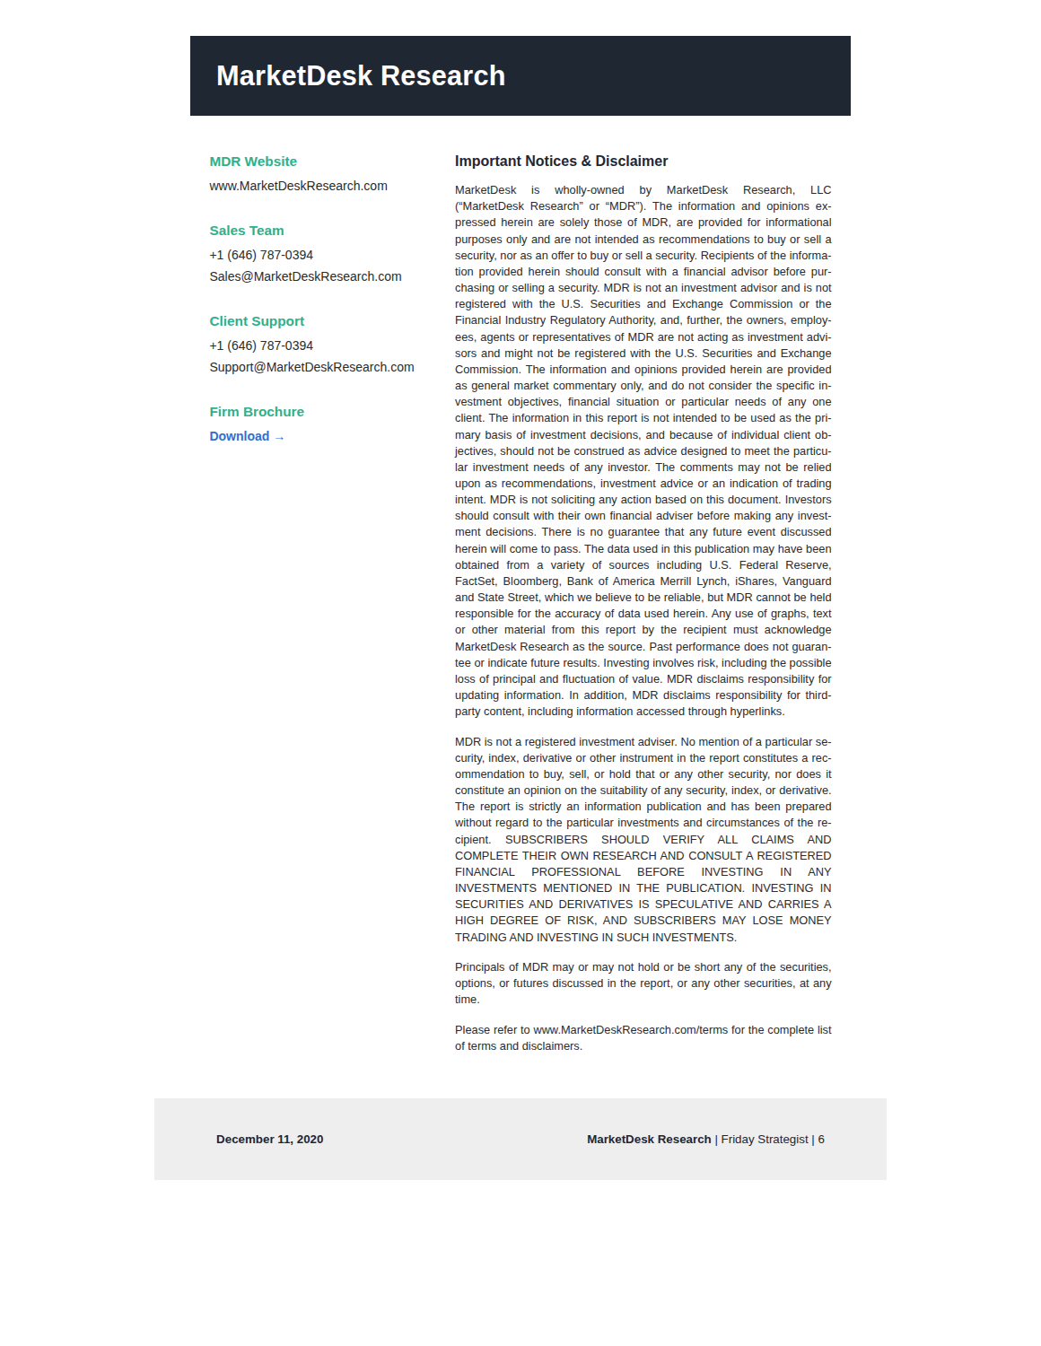MarketDesk Research
MDR Website
www.MarketDeskResearch.com
Sales Team
+1 (646) 787-0394
Sales@MarketDeskResearch.com
Client Support
+1 (646) 787-0394
Support@MarketDeskResearch.com
Firm Brochure
Download →
Important Notices & Disclaimer
MarketDesk is wholly-owned by MarketDesk Research, LLC (“MarketDesk Research” or “MDR”). The information and opinions expressed herein are solely those of MDR, are provided for informational purposes only and are not intended as recommendations to buy or sell a security, nor as an offer to buy or sell a security. Recipients of the information provided herein should consult with a financial advisor before purchasing or selling a security. MDR is not an investment advisor and is not registered with the U.S. Securities and Exchange Commission or the Financial Industry Regulatory Authority, and, further, the owners, employees, agents or representatives of MDR are not acting as investment advisors and might not be registered with the U.S. Securities and Exchange Commission. The information and opinions provided herein are provided as general market commentary only, and do not consider the specific investment objectives, financial situation or particular needs of any one client. The information in this report is not intended to be used as the primary basis of investment decisions, and because of individual client objectives, should not be construed as advice designed to meet the particular investment needs of any investor. The comments may not be relied upon as recommendations, investment advice or an indication of trading intent. MDR is not soliciting any action based on this document. Investors should consult with their own financial adviser before making any investment decisions. There is no guarantee that any future event discussed herein will come to pass. The data used in this publication may have been obtained from a variety of sources including U.S. Federal Reserve, FactSet, Bloomberg, Bank of America Merrill Lynch, iShares, Vanguard and State Street, which we believe to be reliable, but MDR cannot be held responsible for the accuracy of data used herein. Any use of graphs, text or other material from this report by the recipient must acknowledge MarketDesk Research as the source. Past performance does not guarantee or indicate future results. Investing involves risk, including the possible loss of principal and fluctuation of value. MDR disclaims responsibility for updating information. In addition, MDR disclaims responsibility for third-party content, including information accessed through hyperlinks.
MDR is not a registered investment adviser. No mention of a particular security, index, derivative or other instrument in the report constitutes a recommendation to buy, sell, or hold that or any other security, nor does it constitute an opinion on the suitability of any security, index, or derivative. The report is strictly an information publication and has been prepared without regard to the particular investments and circumstances of the recipient. SUBSCRIBERS SHOULD VERIFY ALL CLAIMS AND COMPLETE THEIR OWN RESEARCH AND CONSULT A REGISTERED FINANCIAL PROFESSIONAL BEFORE INVESTING IN ANY INVESTMENTS MENTIONED IN THE PUBLICATION. INVESTING IN SECURITIES AND DERIVATIVES IS SPECULATIVE AND CARRIES A HIGH DEGREE OF RISK, AND SUBSCRIBERS MAY LOSE MONEY TRADING AND INVESTING IN SUCH INVESTMENTS.
Principals of MDR may or may not hold or be short any of the securities, options, or futures discussed in the report, or any other securities, at any time.
Please refer to www.MarketDeskResearch.com/terms for the complete list of terms and disclaimers.
December 11, 2020 MarketDesk Research | Friday Strategist | 6